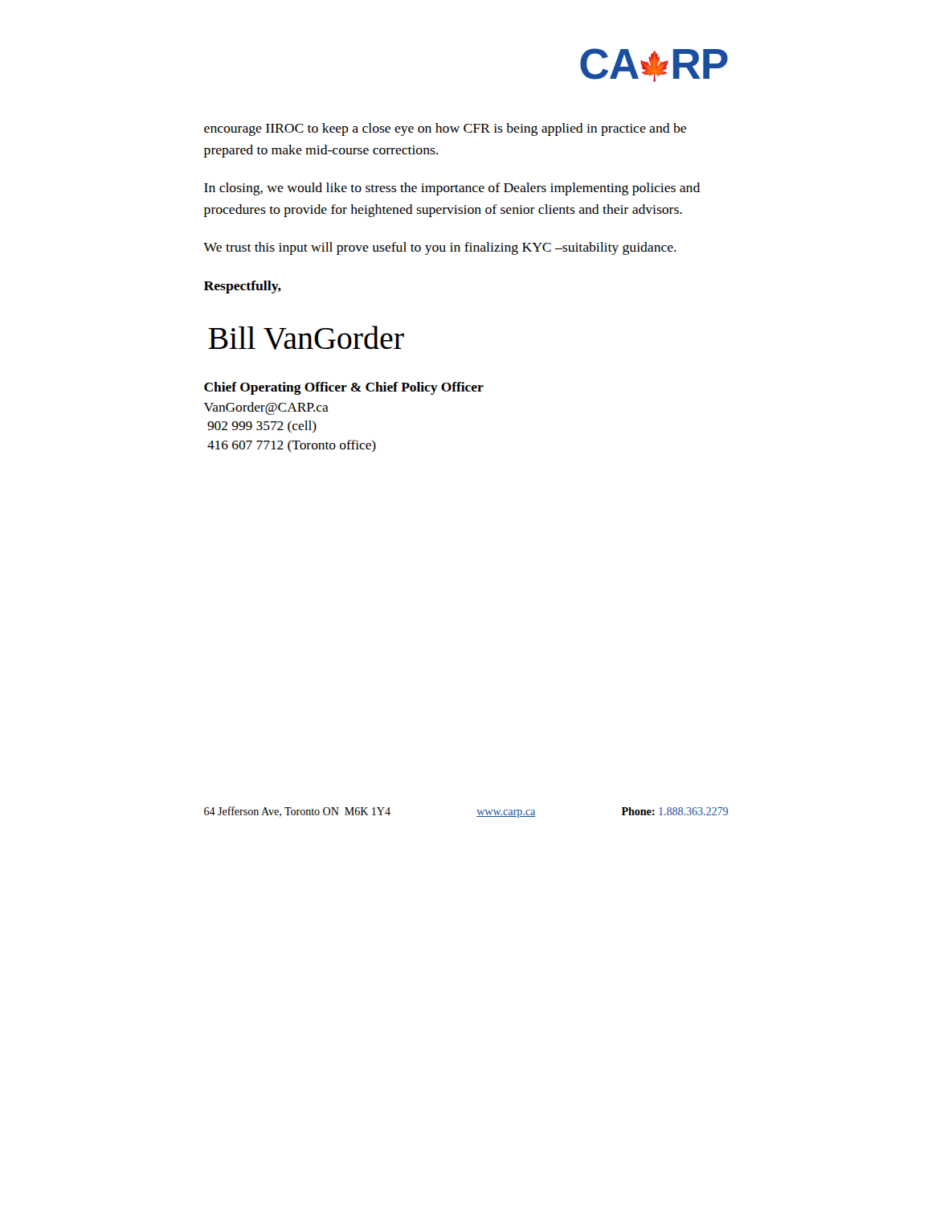CA🍁RP
encourage IIROC to keep a close eye on how CFR is being applied in practice and be prepared to make mid-course corrections.
In closing, we would like to stress the importance of Dealers implementing policies and procedures to provide for heightened supervision of senior clients and their advisors.
We trust this input will prove useful to you in finalizing KYC –suitability guidance.
Respectfully,
Bill VanGorder
Chief Operating Officer & Chief Policy Officer
VanGorder@CARP.ca
902 999 3572 (cell)
416 607 7712 (Toronto office)
64 Jefferson Ave, Toronto ON M6K 1Y4 www.carp.ca Phone: 1.888.363.2279